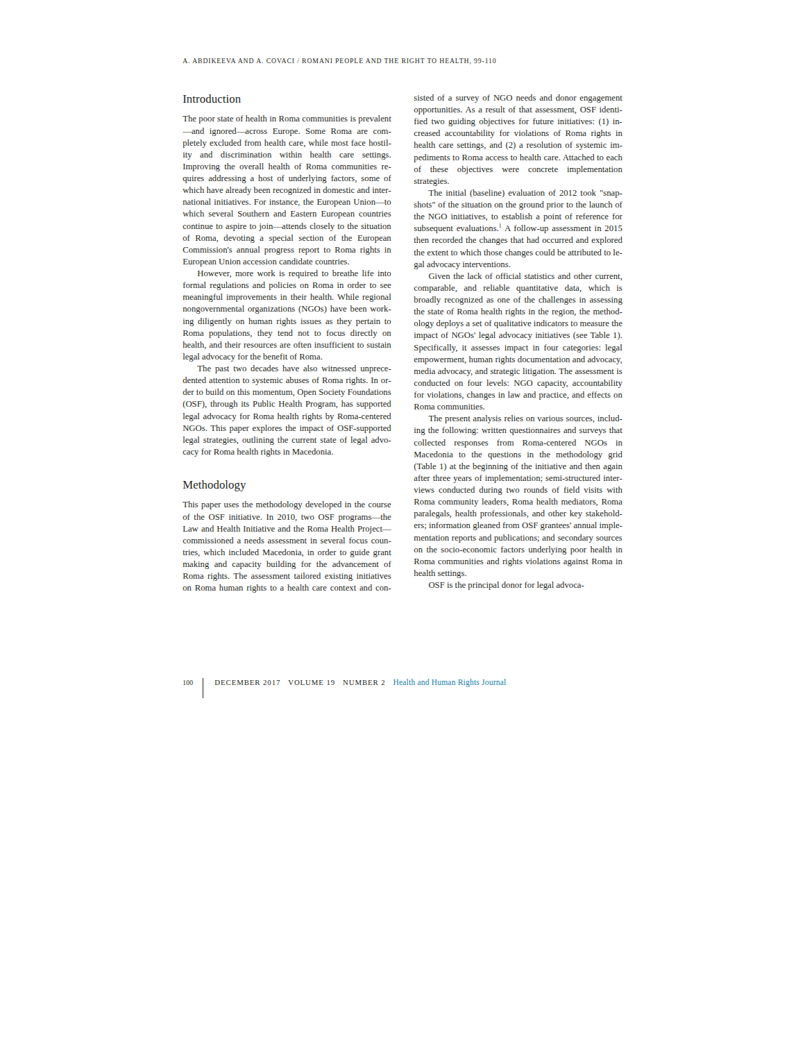A. Abdikeeva and A. Covaci / Romani People and the Right to Health, 99-110
Introduction
The poor state of health in Roma communities is prevalent—and ignored—across Europe. Some Roma are completely excluded from health care, while most face hostility and discrimination within health care settings. Improving the overall health of Roma communities requires addressing a host of underlying factors, some of which have already been recognized in domestic and international initiatives. For instance, the European Union—to which several Southern and Eastern European countries continue to aspire to join—attends closely to the situation of Roma, devoting a special section of the European Commission's annual progress report to Roma rights in European Union accession candidate countries.
However, more work is required to breathe life into formal regulations and policies on Roma in order to see meaningful improvements in their health. While regional nongovernmental organizations (NGOs) have been working diligently on human rights issues as they pertain to Roma populations, they tend not to focus directly on health, and their resources are often insufficient to sustain legal advocacy for the benefit of Roma.
The past two decades have also witnessed unprecedented attention to systemic abuses of Roma rights. In order to build on this momentum, Open Society Foundations (OSF), through its Public Health Program, has supported legal advocacy for Roma health rights by Roma-centered NGOs. This paper explores the impact of OSF-supported legal strategies, outlining the current state of legal advocacy for Roma health rights in Macedonia.
Methodology
This paper uses the methodology developed in the course of the OSF initiative. In 2010, two OSF programs—the Law and Health Initiative and the Roma Health Project—commissioned a needs assessment in several focus countries, which included Macedonia, in order to guide grant making and capacity building for the advancement of Roma rights. The assessment tailored existing initiatives on Roma human rights to a health care context and consisted of a survey of NGO needs and donor engagement opportunities. As a result of that assessment, OSF identified two guiding objectives for future initiatives: (1) increased accountability for violations of Roma rights in health care settings, and (2) a resolution of systemic impediments to Roma access to health care. Attached to each of these objectives were concrete implementation strategies.
The initial (baseline) evaluation of 2012 took "snapshots" of the situation on the ground prior to the launch of the NGO initiatives, to establish a point of reference for subsequent evaluations.1 A follow-up assessment in 2015 then recorded the changes that had occurred and explored the extent to which those changes could be attributed to legal advocacy interventions.
Given the lack of official statistics and other current, comparable, and reliable quantitative data, which is broadly recognized as one of the challenges in assessing the state of Roma health rights in the region, the methodology deploys a set of qualitative indicators to measure the impact of NGOs' legal advocacy initiatives (see Table 1). Specifically, it assesses impact in four categories: legal empowerment, human rights documentation and advocacy, media advocacy, and strategic litigation. The assessment is conducted on four levels: NGO capacity, accountability for violations, changes in law and practice, and effects on Roma communities.
The present analysis relies on various sources, including the following: written questionnaires and surveys that collected responses from Roma-centered NGOs in Macedonia to the questions in the methodology grid (Table 1) at the beginning of the initiative and then again after three years of implementation; semi-structured interviews conducted during two rounds of field visits with Roma community leaders, Roma health mediators, Roma paralegals, health professionals, and other key stakeholders; information gleaned from OSF grantees' annual implementation reports and publications; and secondary sources on the socio-economic factors underlying poor health in Roma communities and rights violations against Roma in health settings.
OSF is the principal donor for legal advoca-
100
December 2017 Volume 19 Number 2 Health and Human Rights Journal